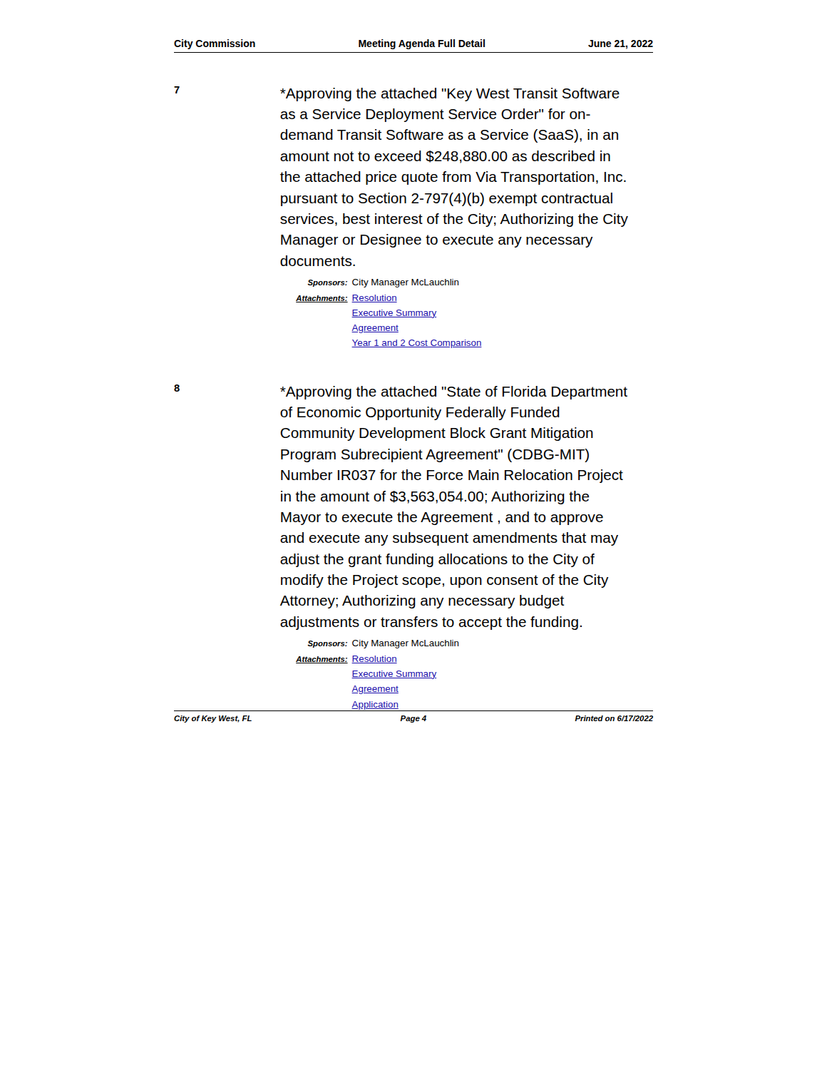City Commission
Meeting Agenda Full Detail
June 21, 2022
7
*Approving the attached "Key West Transit Software as a Service Deployment Service Order" for on-demand Transit Software as a Service (SaaS), in an amount not to exceed $248,880.00 as described in the attached price quote from Via Transportation, Inc. pursuant to Section 2-797(4)(b) exempt contractual services, best interest of the City; Authorizing the City Manager or Designee to execute any necessary documents.
Sponsors:
City Manager McLauchlin
Attachments:
Resolution Executive Summary Agreement Year 1 and 2 Cost Comparison
8
*Approving the attached "State of Florida Department of Economic Opportunity Federally Funded Community Development Block Grant Mitigation Program Subrecipient Agreement" (CDBG-MIT) Number IR037 for the Force Main Relocation Project in the amount of $3,563,054.00; Authorizing the Mayor to execute the Agreement , and to approve and execute any subsequent amendments that may adjust the grant funding allocations to the City of modify the Project scope, upon consent of the City Attorney; Authorizing any necessary budget adjustments or transfers to accept the funding.
Sponsors:
City Manager McLauchlin
Attachments:
Resolution Executive Summary Agreement Application
City of Key West, FL
Page 4
Printed on 6/17/2022